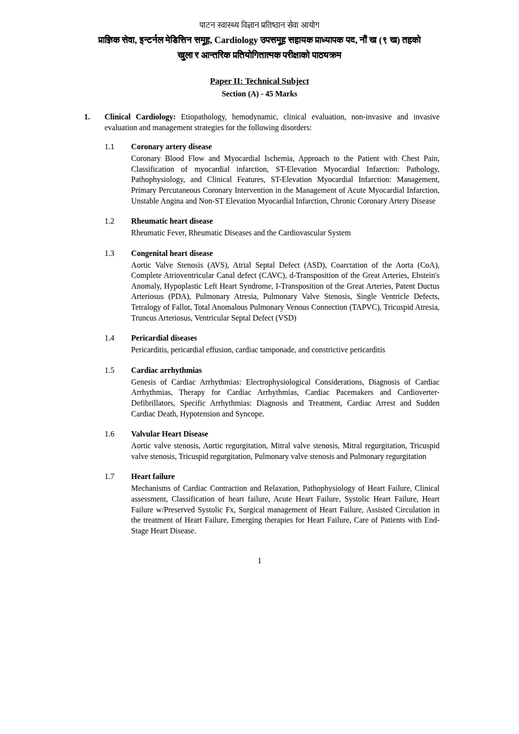पाटन स्वास्थ्य विज्ञान प्रतिष्ठान सेवा आयोग
प्राज्ञिक सेवा, इन्टर्नल मेडिसिन समूह, Cardiology उपसमूह सहायक प्राध्यापक पद, नौं ख (९ ख) तहको
खुला र आन्तरिक प्रतियोगितात्मक परीक्षाको पाठ्यक्रम
Paper II: Technical Subject
Section (A) - 45 Marks
Clinical Cardiology: Etiopathology, hemodynamic, clinical evaluation, non-invasive and invasive evaluation and management strategies for the following disorders:
Coronary artery disease
Coronary Blood Flow and Myocardial Ischemia, Approach to the Patient with Chest Pain, Classification of myocardial infarction, ST-Elevation Myocardial Infarction: Pathology, Pathophysiology, and Clinical Features, ST-Elevation Myocardial Infarction: Management, Primary Percutaneous Coronary Intervention in the Management of Acute Myocardial Infarction, Unstable Angina and Non-ST Elevation Myocardial Infarction, Chronic Coronary Artery Disease
Rheumatic heart disease
Rheumatic Fever, Rheumatic Diseases and the Cardiovascular System
Congenital heart disease
Aortic Valve Stenosis (AVS), Atrial Septal Defect (ASD), Coarctation of the Aorta (CoA), Complete Atrioventricular Canal defect (CAVC), d-Transposition of the Great Arteries, Ebstein's Anomaly, Hypoplastic Left Heart Syndrome, I-Transposition of the Great Arteries, Patent Ductus Arteriosus (PDA), Pulmonary Atresia, Pulmonary Valve Stenosis, Single Ventricle Defects, Tetralogy of Fallot, Total Anomalous Pulmonary Venous Connection (TAPVC), Tricuspid Atresia, Truncus Arteriosus, Ventricular Septal Defect (VSD)
Pericardial diseases
Pericarditis, pericardial effusion, cardiac tamponade, and constrictive pericarditis
Cardiac arrhythmias
Genesis of Cardiac Arrhythmias: Electrophysiological Considerations, Diagnosis of Cardiac Arrhythmias, Therapy for Cardiac Arrhythmias, Cardiac Pacemakers and Cardioverter-Defibrillators, Specific Arrhythmias: Diagnosis and Treatment, Cardiac Arrest and Sudden Cardiac Death, Hypotension and Syncope.
Valvular Heart Disease
Aortic valve stenosis, Aortic regurgitation, Mitral valve stenosis, Mitral regurgitation, Tricuspid valve stenosis, Tricuspid regurgitation, Pulmonary valve stenosis and Pulmonary regurgitation
Heart failure
Mechanisms of Cardiac Contraction and Relaxation, Pathophysiology of Heart Failure, Clinical assessment, Classification of heart failure, Acute Heart Failure, Systolic Heart Failure, Heart Failure w/Preserved Systolic Fx, Surgical management of Heart Failure, Assisted Circulation in the treatment of Heart Failure, Emerging therapies for Heart Failure, Care of Patients with End-Stage Heart Disease.
1